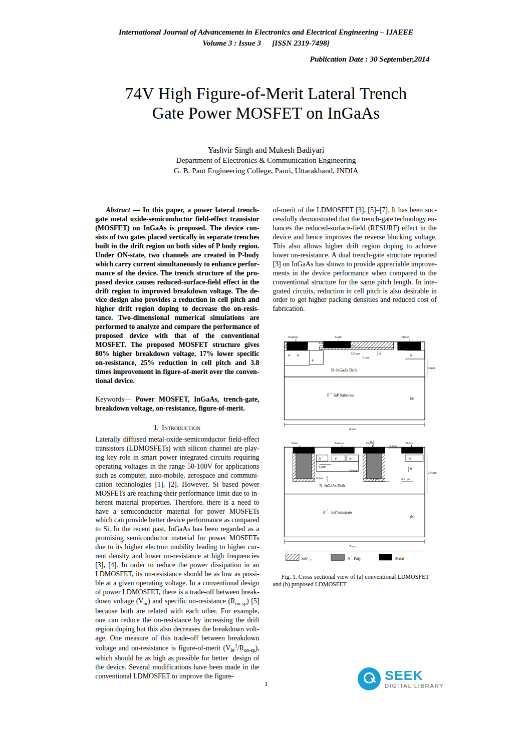International Journal of Advancements in Electronics and Electrical Engineering – IJAEEE Volume 3 : Issue 3 [ISSN 2319-7498]
Publication Date : 30 September,2014
74V High Figure-of-Merit Lateral Trench
Gate Power MOSFET on InGaAs
Yashvir Singh and Mukesh Badiyari
Department of Electronics & Communication Engineering
G. B. Pant Engineering College, Pauri, Uttarakhand, INDIA
Abstract — In this paper, a power lateral trench-gate metal oxide-semiconductor field-effect transistor (MOSFET) on InGaAs is proposed. The device consists of two gates placed vertically in separate trenches built in the drift region on both sides of P body region. Under ON-state, two channels are created in P-body which carry current simultaneously to enhance performance of the device. The trench structure of the proposed device causes reduced-surface-field effect in the drift region to improved breakdown voltage. The device design also provides a reduction in cell pitch and higher drift region doping to decrease the on-resistance. Two-dimensional numerical simulations are performed to analyze and compare the performance of proposed device with that of the conventional MOSFET. The proposed MOSFET structure gives 80% higher breakdown voltage, 17% lower specific on-resistance, 25% reduction in cell pitch and 3.8 times improvement in figure-of-merit over the conventional device.
Keywords— Power MOSFET, InGaAs, trench-gate, breakdown voltage, on-resistance, figure-of-merit.
I. Introduction
Laterally diffused metal-oxide-semiconductor field-effect transistors (LDMOSFETs) with silicon channel are playing key role in smart power integrated circuits requiring operating voltages in the range 50-100V for applications such as computer, auto-mobile, aerospace and communication technologies [1], [2]. However, Si based power MOSFETs are reaching their performance limit due to inherent material properties. Therefore, there is a need to have a semiconductor material for power MOSFETs which can provide better device performance as compared to Si. In the recent past, InGaAs has been regarded as a promising semiconductor material for power MOSFETs due to its higher electron mobility leading to higher current density and lower on-resistance at high frequencies [3], [4]. In order to reduce the power dissipation in an LDMOSFET, its on-resistance should be as low as possible at a given operating voltage. In a conventional design of power LDMOSFET, there is a trade-off between breakdown voltage (Vbr) and specific on-resistance (Ron-sp) [5] because both are related with each other. For example, one can reduce the on-resistance by increasing the drift region doping but this also decreases the breakdown voltage. One measure of this trade-off between breakdown voltage and on-resistance is figure-of-merit (Vbr2/Ron-sp), which should be as high as possible for better design of the device. Several modifications have been made in the conventional LDMOSFET to improve the figure-
of-merit of the LDMOSFET [3], [5]–[7]. It has been successfully demonstrated that the trench-gate technology enhances the reduced-surface-field (RESURF) effect in the device and hence improves the reverse blocking voltage. This also allows higher drift region doping to achieve lower on-resistance. A dual trench-gate structure reported [3] on InGaAs has shown to provide appreciable improvements in the device performance when compared to the conventional structure for the same pitch length. In integrated circuits, reduction in cell pitch is also desirable in order to get higher packing densities and reduced cost of fabrication.
P + N + P N + Source Gate Drain 0.5μm 1μm 0.03 μm 2.1μm A N−InGaAs Drift 0.6μm P + InP Substrate (a) 4 μm Gate Source Gate Drain N + P + N + N + 0.2 0.6μm 0.5μm 0.03μm B 2.45μm 0.2μm 1.2 μm 0.5 μm N−InGaAs Drift P + InP Substrate (b) 3 μm SiO 2 N + Poly Metal
Fig. 1. Cross-sectional view of (a) conventional LDMOSFET and (b) proposed LDMOSFET
1
SEEK DIGITAL LIBRARY